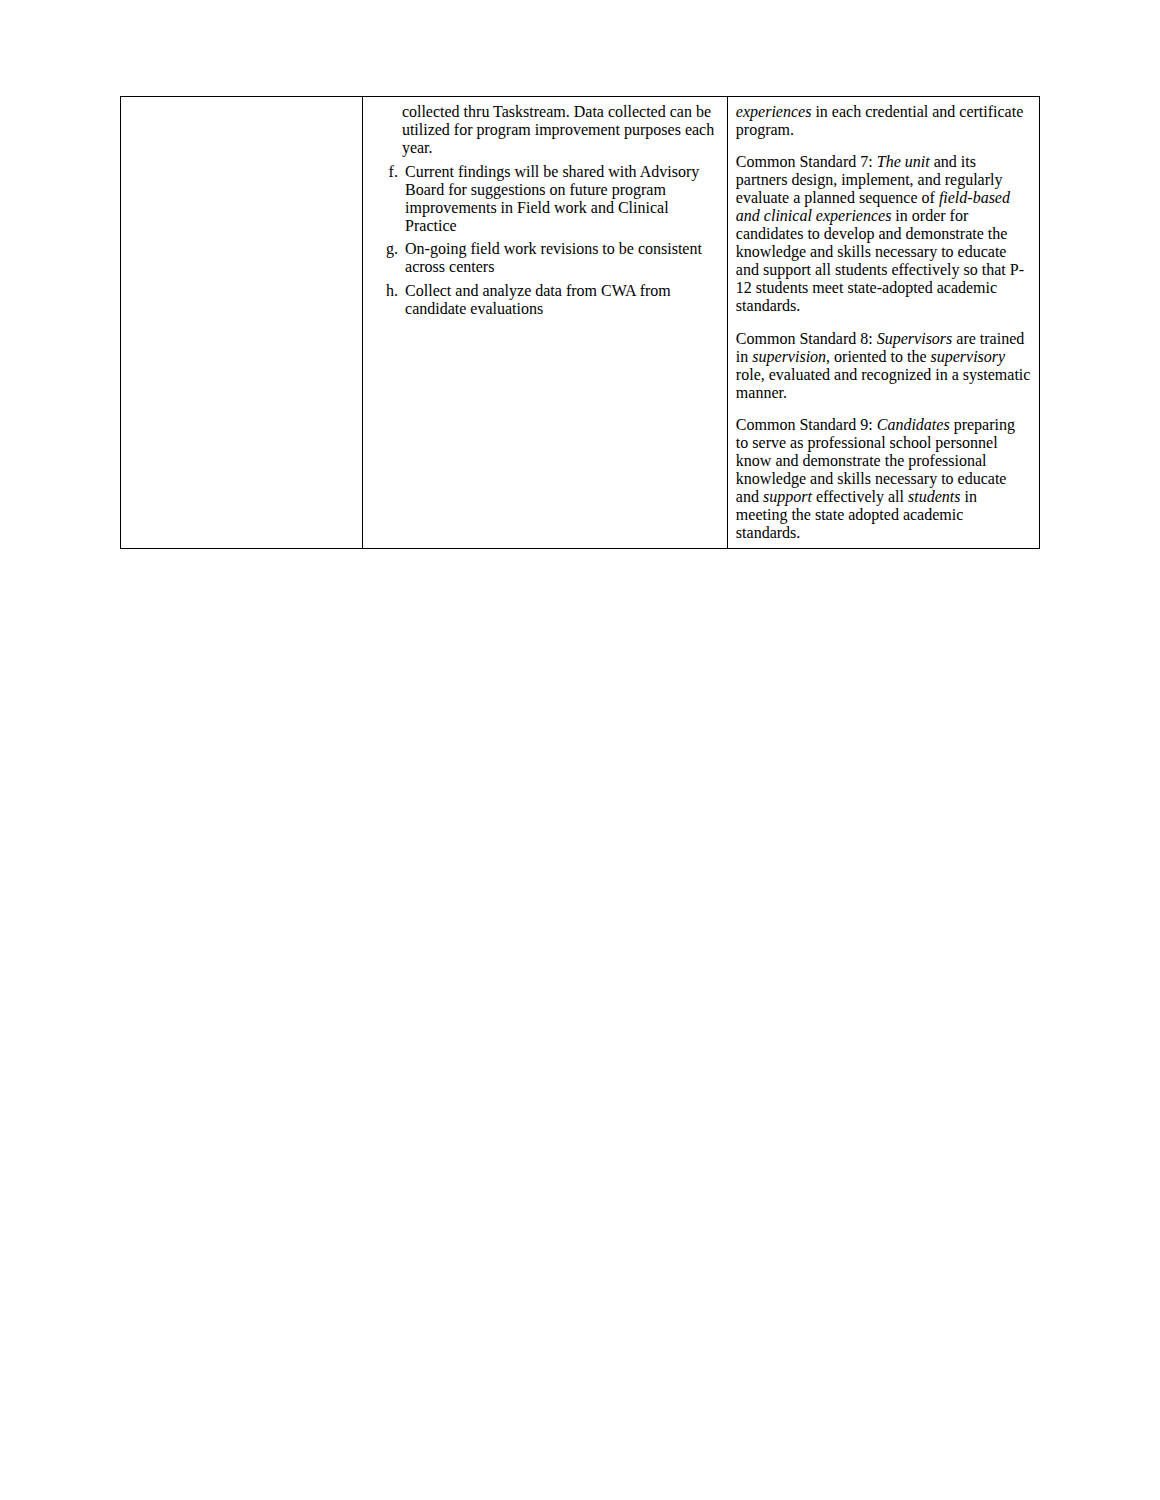| | collected thru Taskstream. Data collected can be utilized for program improvement purposes each year. Current findings will be shared with Advisory Board for suggestions on future program improvements in Field work and Clinical Practice On-going field work revisions to be consistent across centers Collect and analyze data from CWA from candidate evaluations | experiences in each credential and certificate program. Common Standard 7: The unit and its partners design, implement, and regularly evaluate a planned sequence of field-based and clinical experiences in order for candidates to develop and demonstrate the knowledge and skills necessary to educate and support all students effectively so that P-12 students meet state-adopted academic standards. Common Standard 8: Supervisors are trained in supervision , oriented to the supervisory role, evaluated and recognized in a systematic manner. Common Standard 9: Candidates preparing to serve as professional school personnel know and demonstrate the professional knowledge and skills necessary to educate and support effectively all students in meeting the state adopted academic standards. |